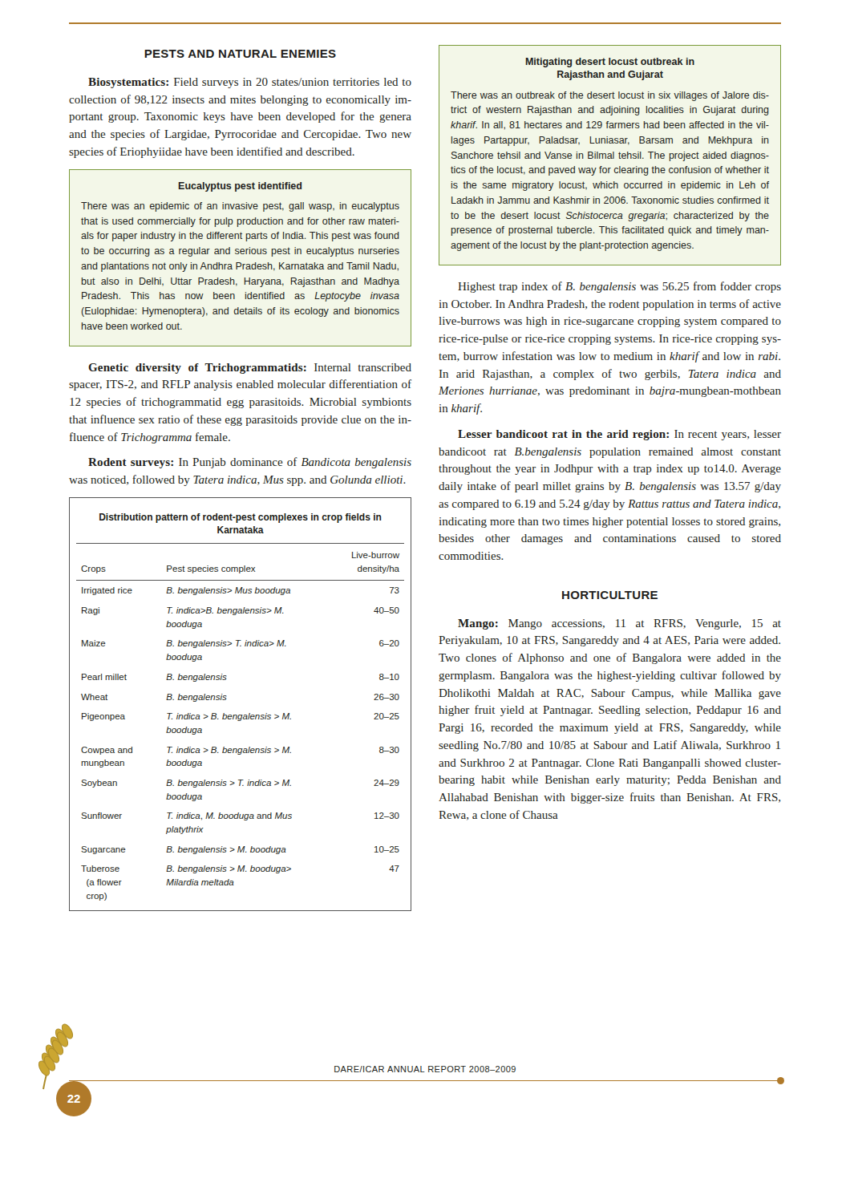PESTS AND NATURAL ENEMIES
Biosystematics: Field surveys in 20 states/union territories led to collection of 98,122 insects and mites belonging to economically important group. Taxonomic keys have been developed for the genera and the species of Largidae, Pyrrocoridae and Cercopidae. Two new species of Eriophyiidae have been identified and described.
Eucalyptus pest identified
There was an epidemic of an invasive pest, gall wasp, in eucalyptus that is used commercially for pulp production and for other raw materials for paper industry in the different parts of India. This pest was found to be occurring as a regular and serious pest in eucalyptus nurseries and plantations not only in Andhra Pradesh, Karnataka and Tamil Nadu, but also in Delhi, Uttar Pradesh, Haryana, Rajasthan and Madhya Pradesh. This has now been identified as Leptocybe invasa (Eulophidae: Hymenoptera), and details of its ecology and bionomics have been worked out.
Genetic diversity of Trichogrammatids: Internal transcribed spacer, ITS-2, and RFLP analysis enabled molecular differentiation of 12 species of trichogrammatid egg parasitoids. Microbial symbionts that influence sex ratio of these egg parasitoids provide clue on the influence of Trichogramma female.
Rodent surveys: In Punjab dominance of Bandicota bengalensis was noticed, followed by Tatera indica, Mus spp. and Golunda ellioti.
Distribution pattern of rodent-pest complexes in crop fields in Karnataka
| Crops | Pest species complex | Live-burrow density/ha |
| --- | --- | --- |
| Irrigated rice | B. bengalensis> Mus booduga | 73 |
| Ragi | T. indica>B. bengalensis> M. booduga | 40–50 |
| Maize | B. bengalensis> T. indica> M. booduga | 6–20 |
| Pearl millet | B. bengalensis | 8–10 |
| Wheat | B. bengalensis | 26–30 |
| Pigeonpea | T. indica > B. bengalensis > M. booduga | 20–25 |
| Cowpea and mungbean | T. indica > B. bengalensis > M. booduga | 8–30 |
| Soybean | B. bengalensis > T. indica > M. booduga | 24–29 |
| Sunflower | T. indica , M. booduga and Mus platythrix | 12–30 |
| Sugarcane | B. bengalensis > M. booduga | 10–25 |
| Tuberose (a flower crop) | B. bengalensis > M. booduga> Milardia meltada | 47 |
Mitigating desert locust outbreak in
Rajasthan and Gujarat
There was an outbreak of the desert locust in six villages of Jalore district of western Rajasthan and adjoining localities in Gujarat during kharif. In all, 81 hectares and 129 farmers had been affected in the villages Partappur, Paladsar, Luniasar, Barsam and Mekhpura in Sanchore tehsil and Vanse in Bilmal tehsil. The project aided diagnostics of the locust, and paved way for clearing the confusion of whether it is the same migratory locust, which occurred in epidemic in Leh of Ladakh in Jammu and Kashmir in 2006. Taxonomic studies confirmed it to be the desert locust Schistocerca gregaria; characterized by the presence of prosternal tubercle. This facilitated quick and timely management of the locust by the plant-protection agencies.
Highest trap index of B. bengalensis was 56.25 from fodder crops in October. In Andhra Pradesh, the rodent population in terms of active live-burrows was high in rice-sugarcane cropping system compared to rice-rice-pulse or rice-rice cropping systems. In rice-rice cropping system, burrow infestation was low to medium in kharif and low in rabi. In arid Rajasthan, a complex of two gerbils, Tatera indica and Meriones hurrianae, was predominant in bajra-mungbean-mothbean in kharif.
Lesser bandicoot rat in the arid region: In recent years, lesser bandicoot rat B.bengalensis population remained almost constant throughout the year in Jodhpur with a trap index up to14.0. Average daily intake of pearl millet grains by B. bengalensis was 13.57 g/day as compared to 6.19 and 5.24 g/day by Rattus rattus and Tatera indica, indicating more than two times higher potential losses to stored grains, besides other damages and contaminations caused to stored commodities.
HORTICULTURE
Mango: Mango accessions, 11 at RFRS, Vengurle, 15 at Periyakulam, 10 at FRS, Sangareddy and 4 at AES, Paria were added. Two clones of Alphonso and one of Bangalora were added in the germplasm. Bangalora was the highest-yielding cultivar followed by Dholikothi Maldah at RAC, Sabour Campus, while Mallika gave higher fruit yield at Pantnagar. Seedling selection, Peddapur 16 and Pargi 16, recorded the maximum yield at FRS, Sangareddy, while seedling No.7/80 and 10/85 at Sabour and Latif Aliwala, Surkhroo 1 and Surkhroo 2 at Pantnagar. Clone Rati Banganpalli showed cluster-bearing habit while Benishan early maturity; Pedda Benishan and Allahabad Benishan with bigger-size fruits than Benishan. At FRS, Rewa, a clone of Chausa
DARE/ICAR ANNUAL REPORT 2008–2009
22